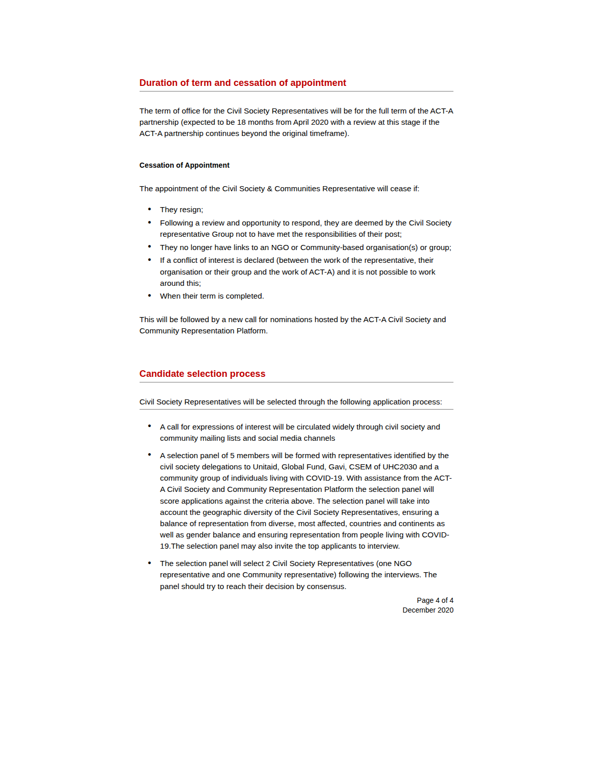Duration of term and cessation of appointment
The term of office for the Civil Society Representatives will be for the full term of the ACT-A partnership (expected to be 18 months from April 2020 with a review at this stage if the ACT-A partnership continues beyond the original timeframe).
Cessation of Appointment
The appointment of the Civil Society & Communities Representative will cease if:
They resign;
Following a review and opportunity to respond, they are deemed by the Civil Society representative Group not to have met the responsibilities of their post;
They no longer have links to an NGO or Community-based organisation(s) or group;
If a conflict of interest is declared (between the work of the representative, their organisation or their group and the work of ACT-A) and it is not possible to work around this;
When their term is completed.
This will be followed by a new call for nominations hosted by the ACT-A Civil Society and Community Representation Platform.
Candidate selection process
Civil Society Representatives will be selected through the following application process:
A call for expressions of interest will be circulated widely through civil society and community mailing lists and social media channels
A selection panel of 5 members will be formed with representatives identified by the civil society delegations to Unitaid, Global Fund, Gavi, CSEM of UHC2030 and a community group of individuals living with COVID-19. With assistance from the ACT-A Civil Society and Community Representation Platform the selection panel will score applications against the criteria above. The selection panel will take into account the geographic diversity of the Civil Society Representatives, ensuring a balance of representation from diverse, most affected, countries and continents as well as gender balance and ensuring representation from people living with COVID-19.The selection panel may also invite the top applicants to interview.
The selection panel will select 2 Civil Society Representatives (one NGO representative and one Community representative) following the interviews. The panel should try to reach their decision by consensus.
Page 4 of 4
December 2020